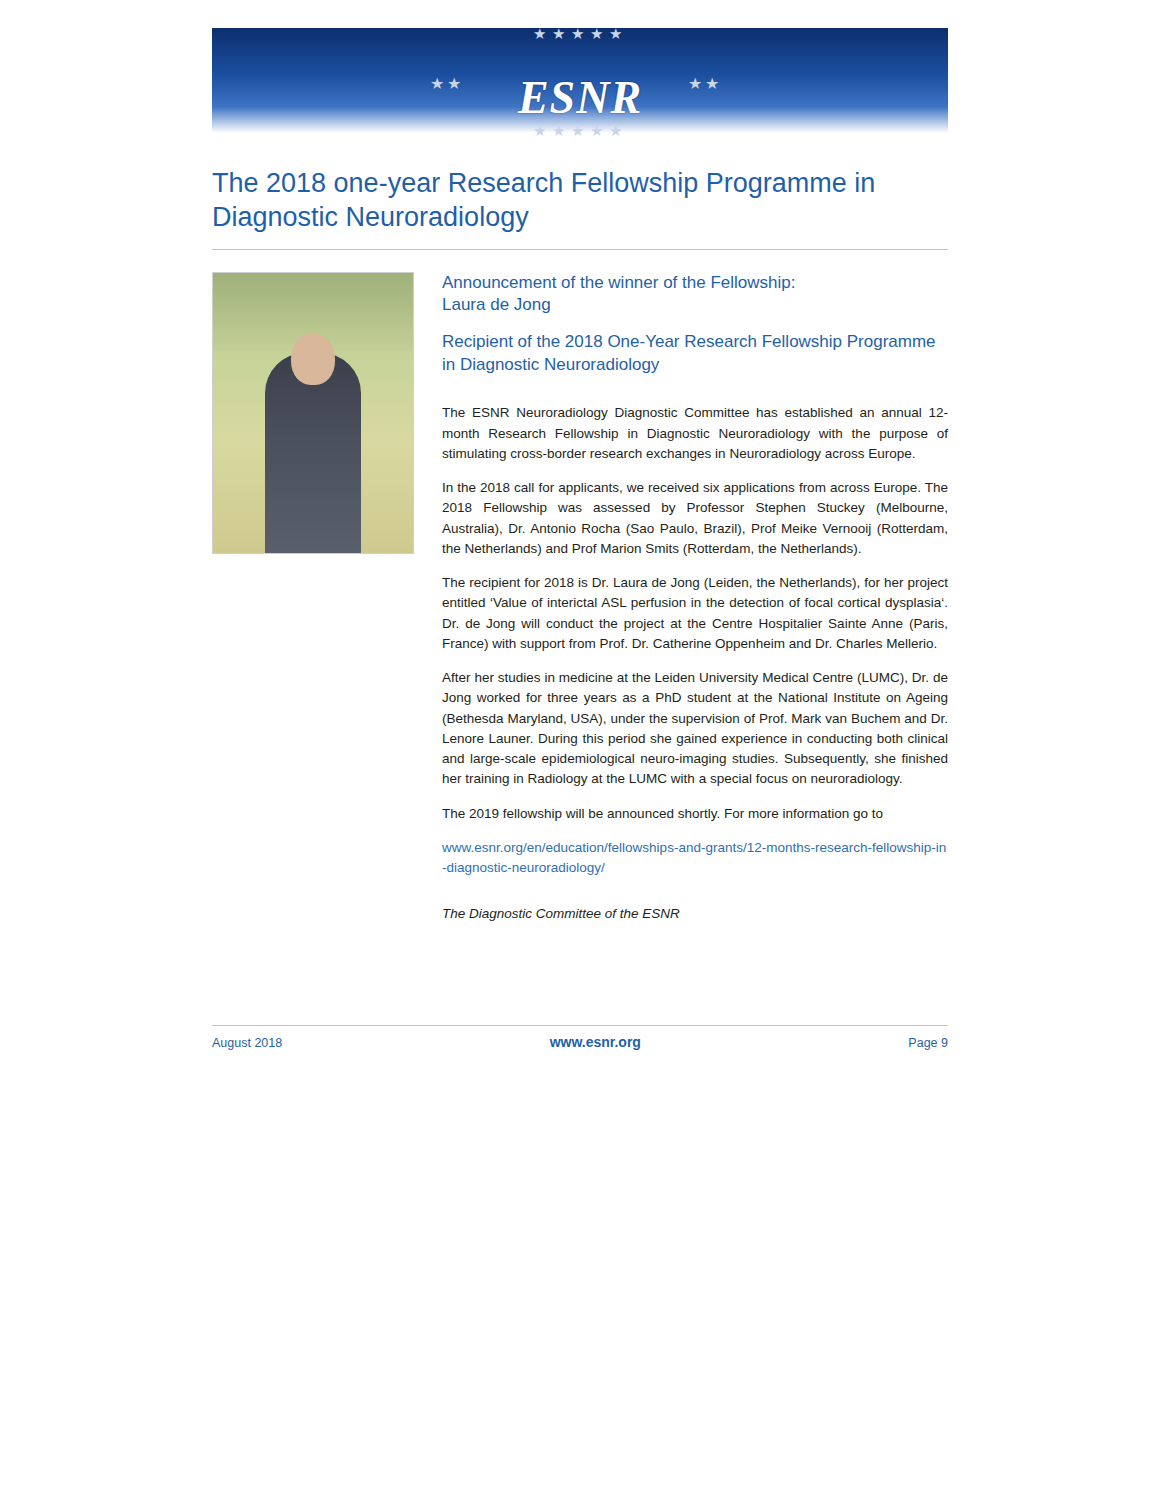★★
★★
★★★★★
ESNR
★★★★★
The 2018 one-year Research Fellowship Programme in Diagnostic Neuroradiology
Announcement of the winner of the Fellowship:
Laura de Jong
Recipient of the 2018 One-Year Research Fellowship Programme in Diagnostic Neuroradiology
The ESNR Neuroradiology Diagnostic Committee has established an annual 12-month Research Fellowship in Diagnostic Neuroradiology with the purpose of stimulating cross-border research exchanges in Neuroradiology across Europe.
In the 2018 call for applicants, we received six applications from across Europe. The 2018 Fellowship was assessed by Professor Stephen Stuckey (Melbourne, Australia), Dr. Antonio Rocha (Sao Paulo, Brazil), Prof Meike Vernooij (Rotterdam, the Netherlands) and Prof Marion Smits (Rotterdam, the Netherlands).
The recipient for 2018 is Dr. Laura de Jong (Leiden, the Netherlands), for her project entitled ‘Value of interictal ASL perfusion in the detection of focal cortical dysplasia‘. Dr. de Jong will conduct the project at the Centre Hospitalier Sainte Anne (Paris, France) with support from Prof. Dr. Catherine Oppenheim and Dr. Charles Mellerio.
After her studies in medicine at the Leiden University Medical Centre (LUMC), Dr. de Jong worked for three years as a PhD student at the National Institute on Ageing (Bethesda Maryland, USA), under the supervision of Prof. Mark van Buchem and Dr. Lenore Launer. During this period she gained experience in conducting both clinical and large-scale epidemiological neuro-imaging studies. Subsequently, she finished her training in Radiology at the LUMC with a special focus on neuroradiology.
The 2019 fellowship will be announced shortly. For more information go to
www.esnr.org/en/education/fellowships-and-grants/12-months-research-fellowship-in-diagnostic-neuroradiology/
The Diagnostic Committee of the ESNR
August 2018
www.esnr.org
Page 9